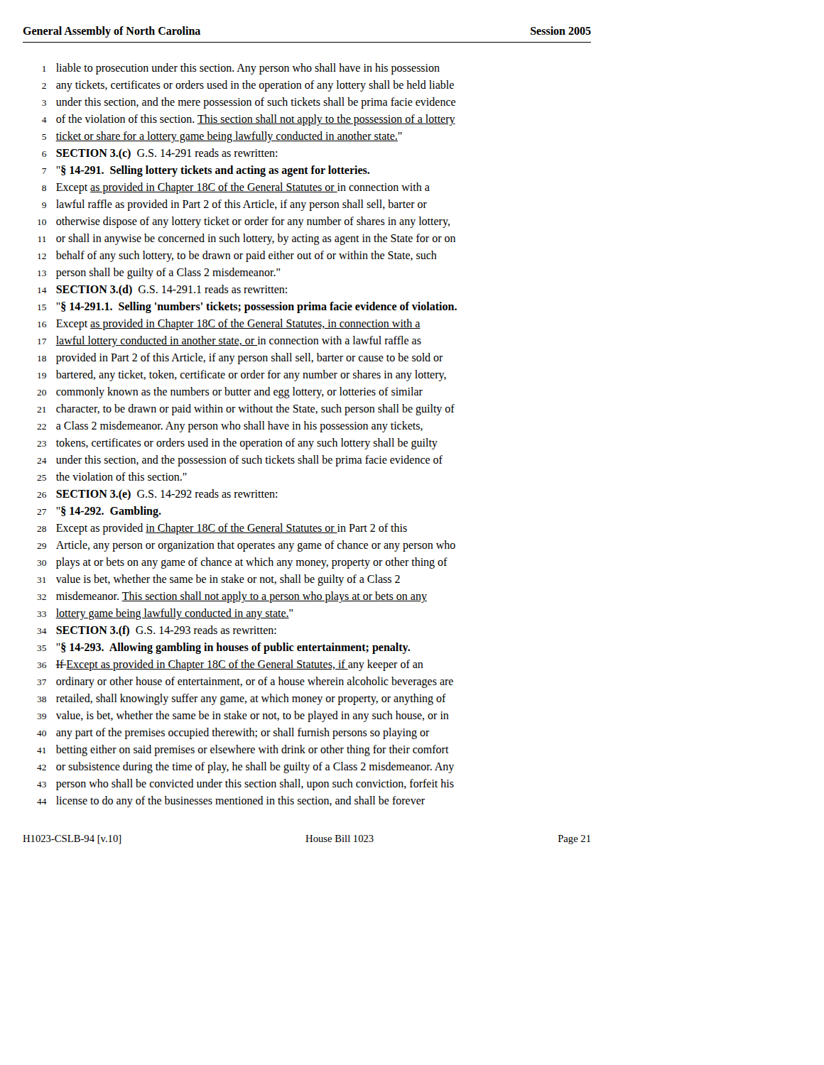General Assembly of North Carolina Session 2005
1 liable to prosecution under this section. Any person who shall have in his possession
2 any tickets, certificates or orders used in the operation of any lottery shall be held liable
3 under this section, and the mere possession of such tickets shall be prima facie evidence
4 of the violation of this section. This section shall not apply to the possession of a lottery
5 ticket or share for a lottery game being lawfully conducted in another state."
6 SECTION 3.(c) G.S. 14-291 reads as rewritten:
7"§ 14-291. Selling lottery tickets and acting as agent for lotteries.
8 Except as provided in Chapter 18C of the General Statutes or in connection with a
9 lawful raffle as provided in Part 2 of this Article, if any person shall sell, barter or
10 otherwise dispose of any lottery ticket or order for any number of shares in any lottery,
11 or shall in anywise be concerned in such lottery, by acting as agent in the State for or on
12 behalf of any such lottery, to be drawn or paid either out of or within the State, such
13 person shall be guilty of a Class 2 misdemeanor."
14 SECTION 3.(d) G.S. 14-291.1 reads as rewritten:
15"§ 14-291.1. Selling 'numbers' tickets; possession prima facie evidence of violation.
16 Except as provided in Chapter 18C of the General Statutes, in connection with a
17 lawful lottery conducted in another state, or in connection with a lawful raffle as
18 provided in Part 2 of this Article, if any person shall sell, barter or cause to be sold or
19 bartered, any ticket, token, certificate or order for any number or shares in any lottery,
20 commonly known as the numbers or butter and egg lottery, or lotteries of similar
21 character, to be drawn or paid within or without the State, such person shall be guilty of
22 a Class 2 misdemeanor. Any person who shall have in his possession any tickets,
23 tokens, certificates or orders used in the operation of any such lottery shall be guilty
24 under this section, and the possession of such tickets shall be prima facie evidence of
25 the violation of this section."
26 SECTION 3.(e) G.S. 14-292 reads as rewritten:
27"§ 14-292. Gambling.
28 Except as provided in Chapter 18C of the General Statutes or in Part 2 of this
29 Article, any person or organization that operates any game of chance or any person who
30 plays at or bets on any game of chance at which any money, property or other thing of
31 value is bet, whether the same be in stake or not, shall be guilty of a Class 2
32 misdemeanor. This section shall not apply to a person who plays at or bets on any
33 lottery game being lawfully conducted in any state."
34 SECTION 3.(f) G.S. 14-293 reads as rewritten:
35"§ 14-293. Allowing gambling in houses of public entertainment; penalty.
36 If Except as provided in Chapter 18C of the General Statutes, if any keeper of an
37 ordinary or other house of entertainment, or of a house wherein alcoholic beverages are
38 retailed, shall knowingly suffer any game, at which money or property, or anything of
39 value, is bet, whether the same be in stake or not, to be played in any such house, or in
40 any part of the premises occupied therewith; or shall furnish persons so playing or
41 betting either on said premises or elsewhere with drink or other thing for their comfort
42 or subsistence during the time of play, he shall be guilty of a Class 2 misdemeanor. Any
43 person who shall be convicted under this section shall, upon such conviction, forfeit his
44 license to do any of the businesses mentioned in this section, and shall be forever
H1023-CSLB-94 [v.10] House Bill 1023 Page 21